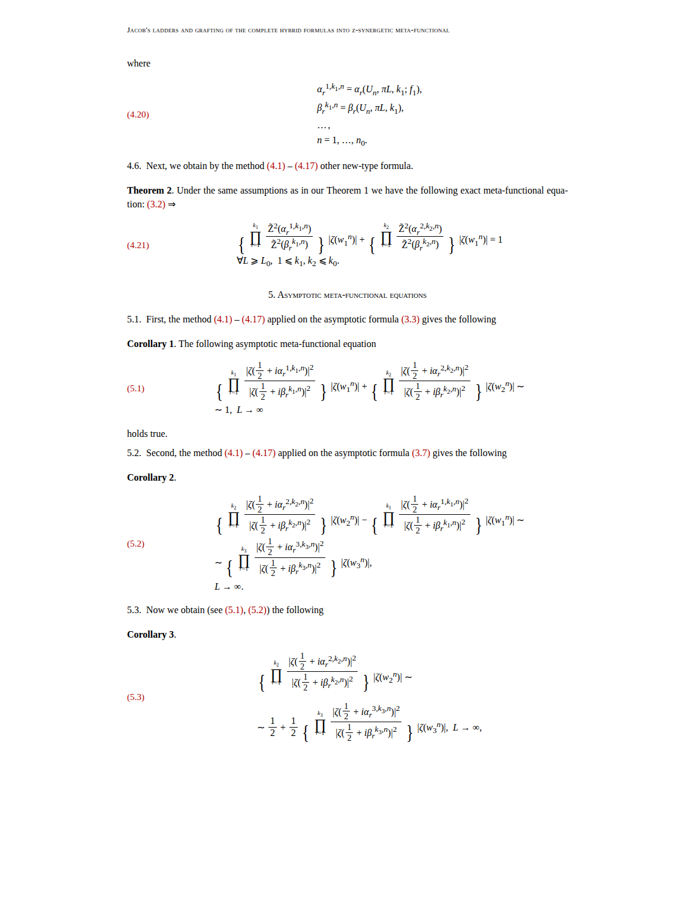Jacob's ladders and grafting of the complete hybrid formulas into ζ-synergetic meta-functional
where
(4.20)
αr1,k1,n = αr(Un, πL, k1; f1),
βrk1,n = βr(Un, πL, k1),
…,
n = 1, …, n0.
4.6. Next, we obtain by the method (4.1) – (4.17) other new-type formula.
Theorem 2. Under the same assumptions as in our Theorem 1 we have the following exact meta-functional equation: (3.2) ⇒
(4.21)
{ k1∏r=1 Z̃2(αr1,k1,n) Z̃2(βrk1,n) } |ζ(w1n)| + { k2∏r=1 Z̃2(αr2,k2,n) Z̃2(βrk2,n) } |ζ(w1n)| = 1
∀L ⩾ L0, 1 ⩽ k1, k2 ⩽ k0.
5. Asymptotic meta-functional equations
5.1. First, the method (4.1) – (4.17) applied on the asymptotic formula (3.3) gives the following
Corollary 1. The following asymptotic meta-functional equation
(5.1)
{ k1∏r=1 |ζ(12 + iαr1,k1,n)|2 |ζ(12 + iβrk1,n)|2 } |ζ(w1n)| + { k2∏r=1 |ζ(12 + iαr2,k2,n)|2 |ζ(12 + iβrk2,n)|2 } |ζ(w2n)| ∼
∼ 1, L → ∞
holds true.
5.2. Second, the method (4.1) – (4.17) applied on the asymptotic formula (3.7) gives the following
Corollary 2.
(5.2)
{ k2∏r=1 |ζ(12 + iαr2,k2,n)|2 |ζ(12 + iβrk2,n)|2 } |ζ(w2n)| − { k1∏r=1 |ζ(12 + iαr1,k1,n)|2 |ζ(12 + iβrk1,n)|2 } |ζ(w1n)| ∼
∼ { k3∏r=1 |ζ(12 + iαr3,k3,n)|2 |ζ(12 + iβrk3,n)|2 } |ζ(w3n)|,
L → ∞.
5.3. Now we obtain (see (5.1), (5.2)) the following
Corollary 3.
(5.3)
{ k2∏r=1 |ζ(12 + iαr2,k2,n)|2 |ζ(12 + iβrk2,n)|2 } |ζ(w2n)| ∼
∼ 12 + 12 { k3∏r=1 |ζ(12 + iαr3,k3,n)|2 |ζ(12 + iβrk3,n)|2 } |ζ(w3n)|, L → ∞,